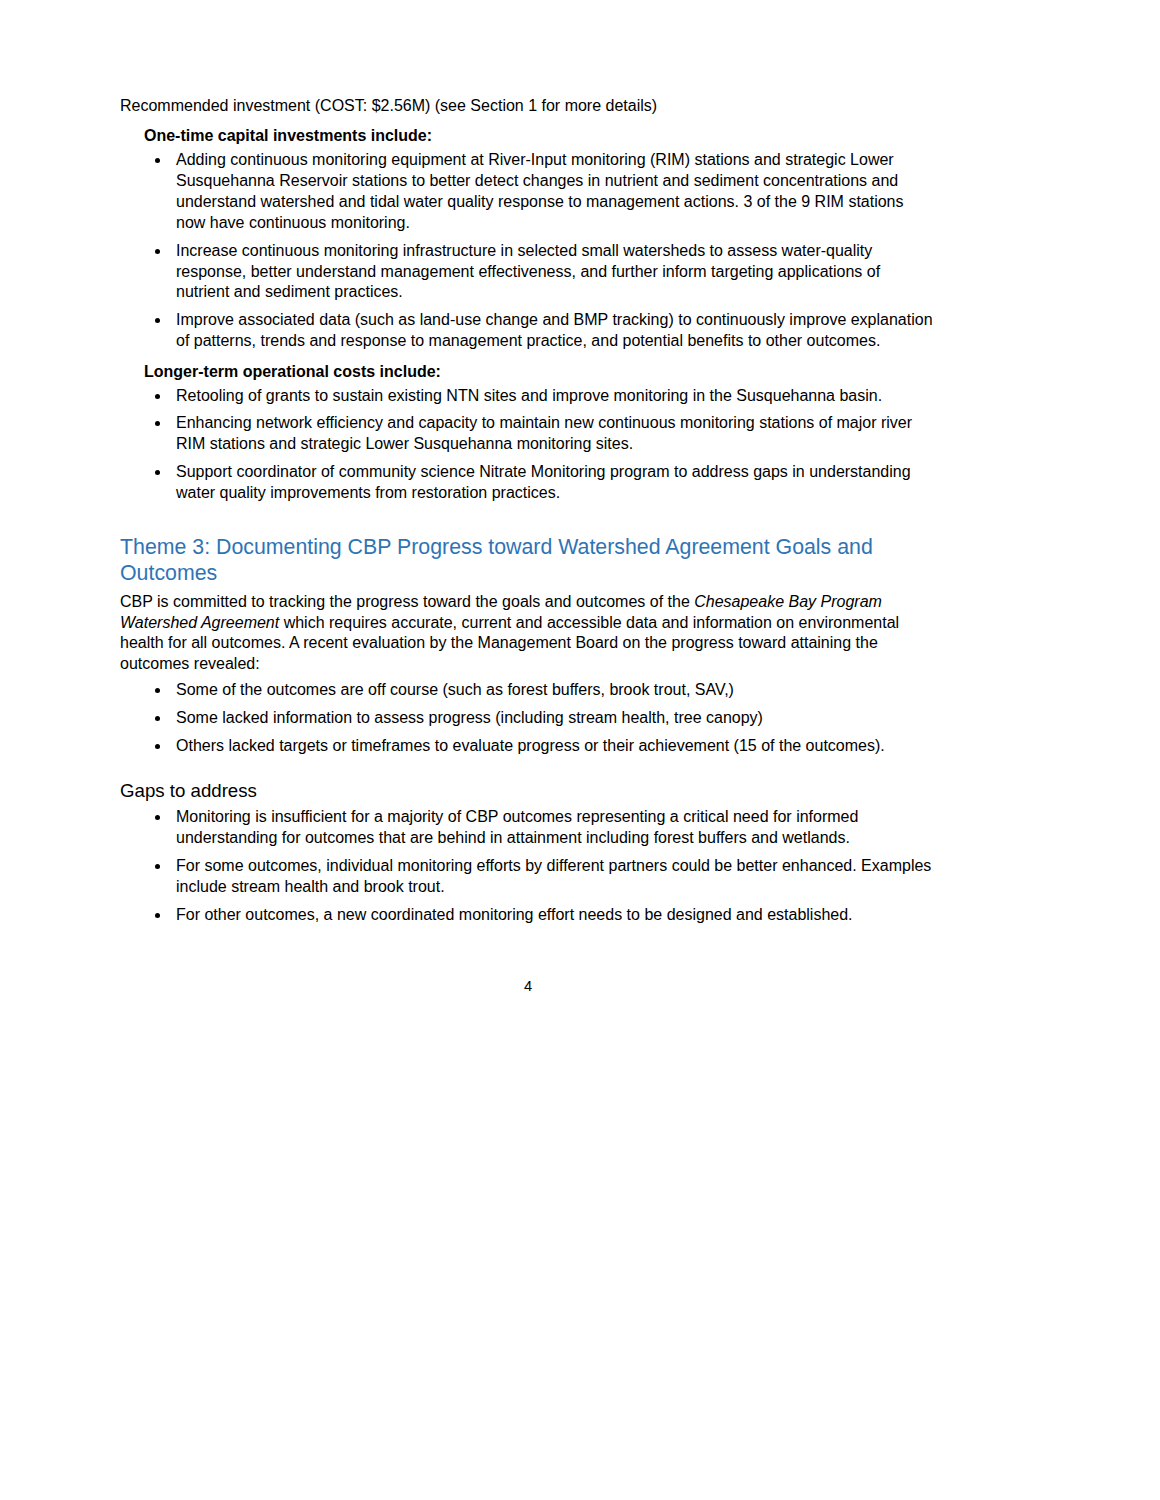Recommended investment (COST: $2.56M) (see Section 1 for more details)
One-time capital investments include:
Adding continuous monitoring equipment at River-Input monitoring (RIM) stations and strategic Lower Susquehanna Reservoir stations to better detect changes in nutrient and sediment concentrations and understand watershed and tidal water quality response to management actions. 3 of the 9 RIM stations now have continuous monitoring.
Increase continuous monitoring infrastructure in selected small watersheds to assess water-quality response, better understand management effectiveness, and further inform targeting applications of nutrient and sediment practices.
Improve associated data (such as land-use change and BMP tracking) to continuously improve explanation of patterns, trends and response to management practice, and potential benefits to other outcomes.
Longer-term operational costs include:
Retooling of grants to sustain existing NTN sites and improve monitoring in the Susquehanna basin.
Enhancing network efficiency and capacity to maintain new continuous monitoring stations of major river RIM stations and strategic Lower Susquehanna monitoring sites.
Support coordinator of community science Nitrate Monitoring program to address gaps in understanding water quality improvements from restoration practices.
Theme 3: Documenting CBP Progress toward Watershed Agreement Goals and Outcomes
CBP is committed to tracking the progress toward the goals and outcomes of the Chesapeake Bay Program Watershed Agreement which requires accurate, current and accessible data and information on environmental health for all outcomes. A recent evaluation by the Management Board on the progress toward attaining the outcomes revealed:
Some of the outcomes are off course (such as forest buffers, brook trout, SAV,)
Some lacked information to assess progress (including stream health, tree canopy)
Others lacked targets or timeframes to evaluate progress or their achievement (15 of the outcomes).
Gaps to address
Monitoring is insufficient for a majority of CBP outcomes representing a critical need for informed understanding for outcomes that are behind in attainment including forest buffers and wetlands.
For some outcomes, individual monitoring efforts by different partners could be better enhanced. Examples include stream health and brook trout.
For other outcomes, a new coordinated monitoring effort needs to be designed and established.
4